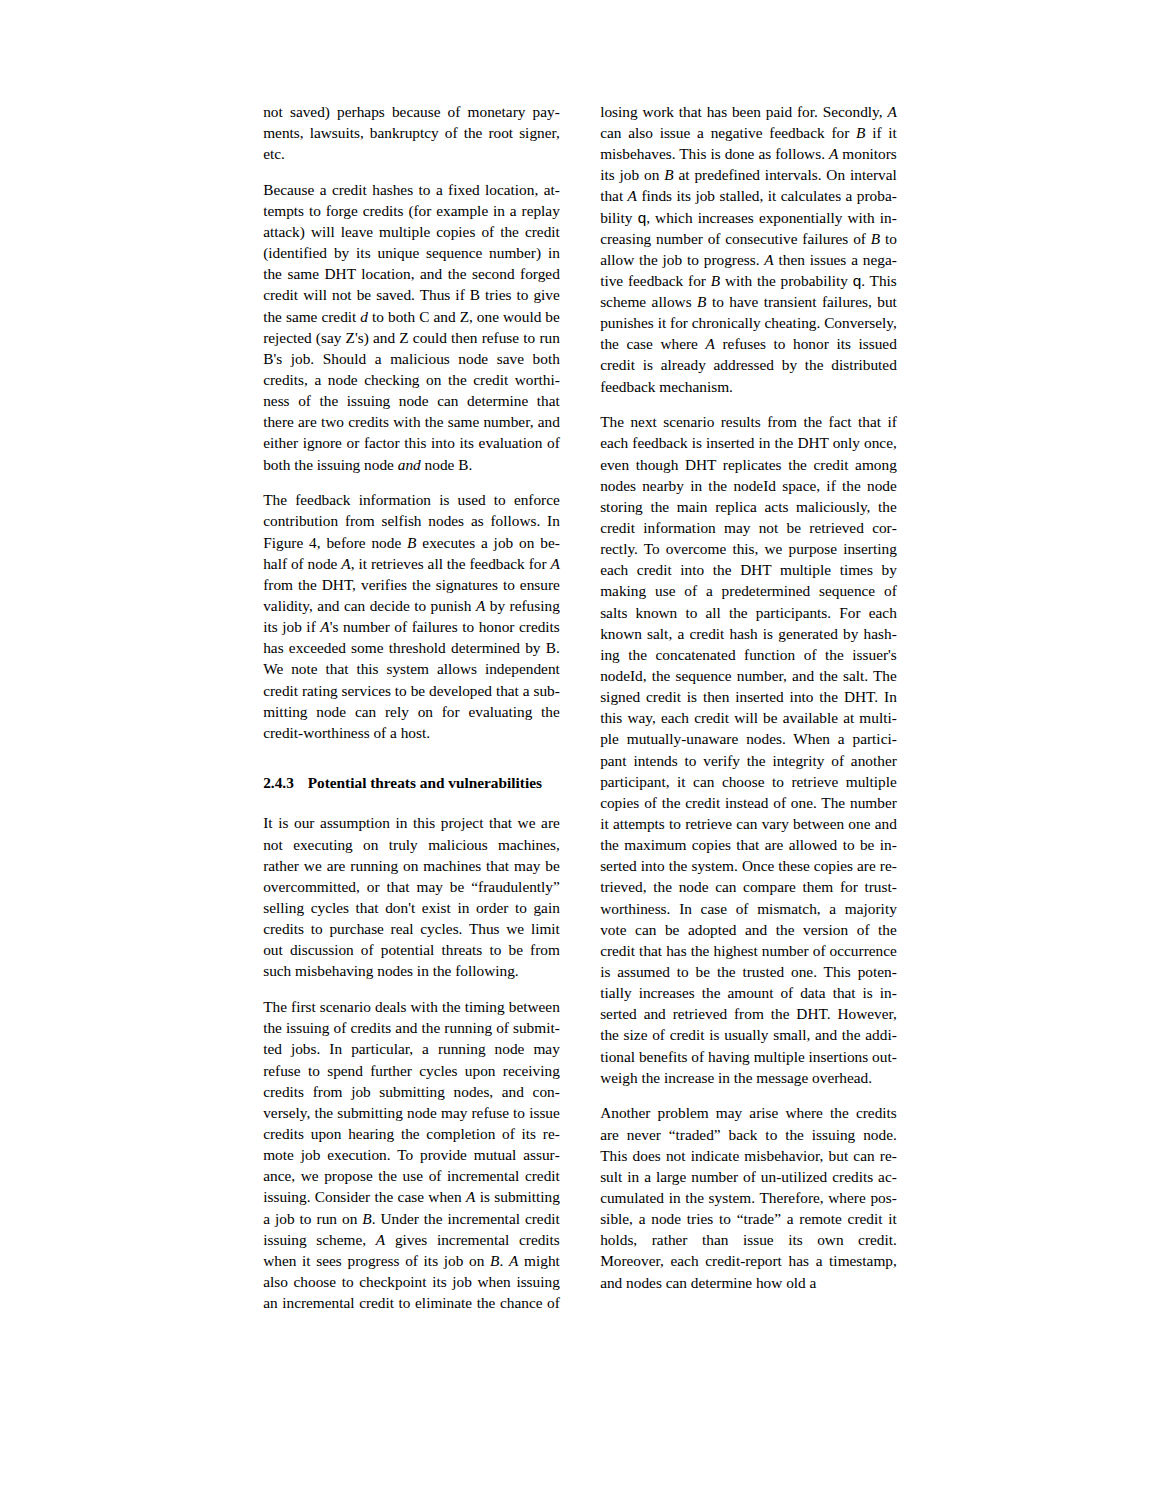not saved) perhaps because of monetary payments, lawsuits, bankruptcy of the root signer, etc.
Because a credit hashes to a fixed location, attempts to forge credits (for example in a replay attack) will leave multiple copies of the credit (identified by its unique sequence number) in the same DHT location, and the second forged credit will not be saved. Thus if B tries to give the same credit d to both C and Z, one would be rejected (say Z's) and Z could then refuse to run B's job. Should a malicious node save both credits, a node checking on the credit worthiness of the issuing node can determine that there are two credits with the same number, and either ignore or factor this into its evaluation of both the issuing node and node B.
The feedback information is used to enforce contribution from selfish nodes as follows. In Figure 4, before node B executes a job on behalf of node A, it retrieves all the feedback for A from the DHT, verifies the signatures to ensure validity, and can decide to punish A by refusing its job if A's number of failures to honor credits has exceeded some threshold determined by B. We note that this system allows independent credit rating services to be developed that a submitting node can rely on for evaluating the credit-worthiness of a host.
2.4.3 Potential threats and vulnerabilities
It is our assumption in this project that we are not executing on truly malicious machines, rather we are running on machines that may be overcommitted, or that may be “fraudulently” selling cycles that don't exist in order to gain credits to purchase real cycles. Thus we limit out discussion of potential threats to be from such misbehaving nodes in the following.
The first scenario deals with the timing between the issuing of credits and the running of submitted jobs. In particular, a running node may refuse to spend further cycles upon receiving credits from job submitting nodes, and conversely, the submitting node may refuse to issue credits upon hearing the completion of its remote job execution. To provide mutual assurance, we propose the use of incremental credit issuing. Consider the case when A is submitting a job to run on B. Under the incremental credit issuing scheme, A gives incremental credits when it sees progress of its job on B. A might also choose to checkpoint its job when issuing an incremental credit to eliminate the chance of losing work that has been paid for. Secondly, A can also issue a negative feedback for B if it misbehaves. This is done as follows. A monitors its job on B at predefined intervals. On interval that A finds its job stalled, it calculates a probability q, which increases exponentially with increasing number of consecutive failures of B to allow the job to progress. A then issues a negative feedback for B with the probability q. This scheme allows B to have transient failures, but punishes it for chronically cheating. Conversely, the case where A refuses to honor its issued credit is already addressed by the distributed feedback mechanism.
The next scenario results from the fact that if each feedback is inserted in the DHT only once, even though DHT replicates the credit among nodes nearby in the nodeId space, if the node storing the main replica acts maliciously, the credit information may not be retrieved correctly. To overcome this, we purpose inserting each credit into the DHT multiple times by making use of a predetermined sequence of salts known to all the participants. For each known salt, a credit hash is generated by hashing the concatenated function of the issuer's nodeId, the sequence number, and the salt. The signed credit is then inserted into the DHT. In this way, each credit will be available at multiple mutually-unaware nodes. When a participant intends to verify the integrity of another participant, it can choose to retrieve multiple copies of the credit instead of one. The number it attempts to retrieve can vary between one and the maximum copies that are allowed to be inserted into the system. Once these copies are retrieved, the node can compare them for trustworthiness. In case of mismatch, a majority vote can be adopted and the version of the credit that has the highest number of occurrence is assumed to be the trusted one. This potentially increases the amount of data that is inserted and retrieved from the DHT. However, the size of credit is usually small, and the additional benefits of having multiple insertions outweigh the increase in the message overhead.
Another problem may arise where the credits are never “traded” back to the issuing node. This does not indicate misbehavior, but can result in a large number of un-utilized credits accumulated in the system. Therefore, where possible, a node tries to “trade” a remote credit it holds, rather than issue its own credit. Moreover, each credit-report has a timestamp, and nodes can determine how old a